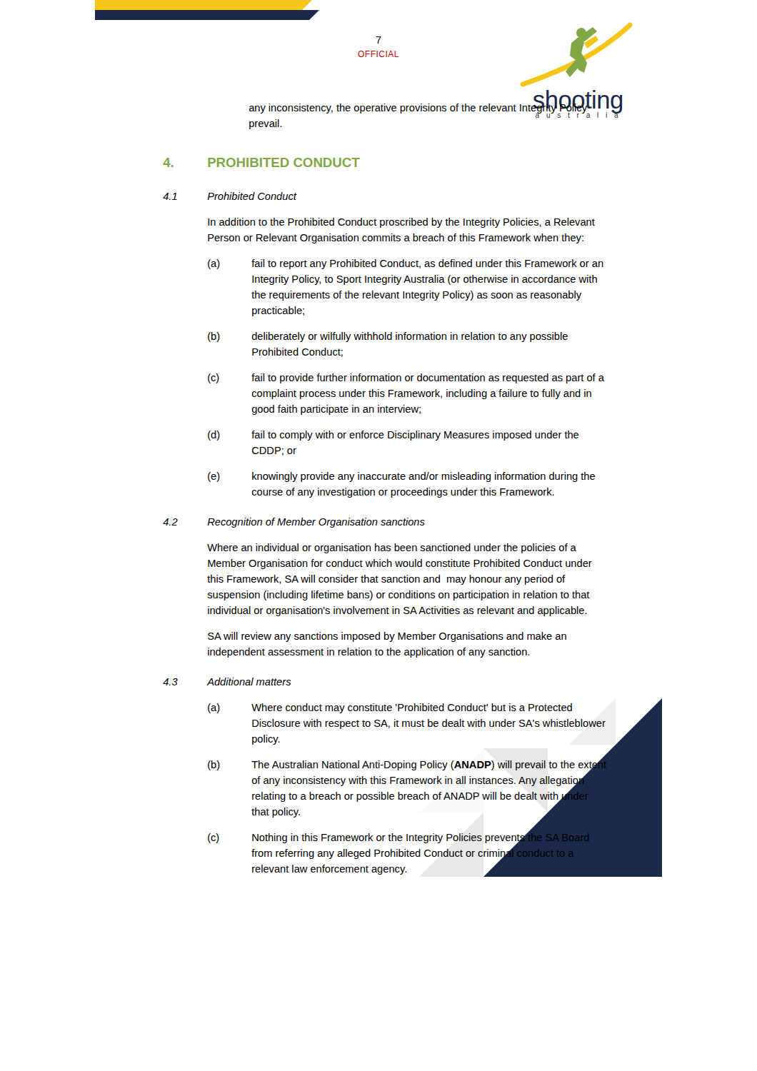shooting
a u s t r a l i a
7
OFFICIAL
any inconsistency, the operative provisions of the relevant Integrity Policy prevail.
4. PROHIBITED CONDUCT
4.1 Prohibited Conduct
In addition to the Prohibited Conduct proscribed by the Integrity Policies, a Relevant Person or Relevant Organisation commits a breach of this Framework when they:
(a) fail to report any Prohibited Conduct, as defined under this Framework or an Integrity Policy, to Sport Integrity Australia (or otherwise in accordance with the requirements of the relevant Integrity Policy) as soon as reasonably practicable;
(b) deliberately or wilfully withhold information in relation to any possible Prohibited Conduct;
(c) fail to provide further information or documentation as requested as part of a complaint process under this Framework, including a failure to fully and in good faith participate in an interview;
(d) fail to comply with or enforce Disciplinary Measures imposed under the CDDP; or
(e) knowingly provide any inaccurate and/or misleading information during the course of any investigation or proceedings under this Framework.
4.2 Recognition of Member Organisation sanctions
Where an individual or organisation has been sanctioned under the policies of a Member Organisation for conduct which would constitute Prohibited Conduct under this Framework, SA will consider that sanction and may honour any period of suspension (including lifetime bans) or conditions on participation in relation to that individual or organisation's involvement in SA Activities as relevant and applicable.
SA will review any sanctions imposed by Member Organisations and make an independent assessment in relation to the application of any sanction.
4.3 Additional matters
(a) Where conduct may constitute 'Prohibited Conduct' but is a Protected Disclosure with respect to SA, it must be dealt with under SA's whistleblower policy.
(b) The Australian National Anti-Doping Policy (ANADP) will prevail to the extent of any inconsistency with this Framework in all instances. Any allegation relating to a breach or possible breach of ANADP will be dealt with under that policy.
(c) Nothing in this Framework or the Integrity Policies prevents the SA Board from referring any alleged Prohibited Conduct or criminal conduct to a relevant law enforcement agency.